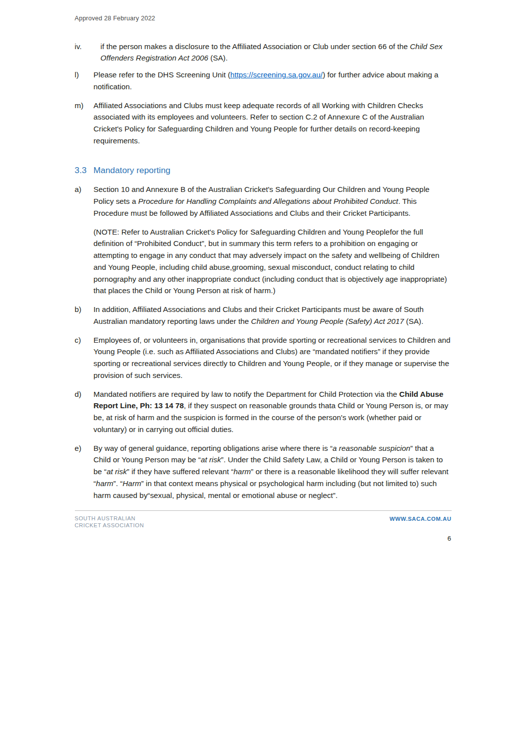Approved 28 February 2022
iv. if the person makes a disclosure to the Affiliated Association or Club under section 66 of the Child Sex Offenders Registration Act 2006 (SA).
l) Please refer to the DHS Screening Unit (https://screening.sa.gov.au/) for further advice about making a notification.
m) Affiliated Associations and Clubs must keep adequate records of all Working with Children Checks associated with its employees and volunteers. Refer to section C.2 of Annexure C of the Australian Cricket's Policy for Safeguarding Children and Young People for further details on record-keeping requirements.
3.3 Mandatory reporting
a) Section 10 and Annexure B of the Australian Cricket's Safeguarding Our Children and Young People Policy sets a Procedure for Handling Complaints and Allegations about Prohibited Conduct. This Procedure must be followed by Affiliated Associations and Clubs and their Cricket Participants.
(NOTE: Refer to Australian Cricket's Policy for Safeguarding Children and Young Peoplefor the full definition of “Prohibited Conduct”, but in summary this term refers to a prohibition on engaging or attempting to engage in any conduct that may adversely impact on the safety and wellbeing of Children and Young People, including child abuse,grooming, sexual misconduct, conduct relating to child pornography and any other inappropriate conduct (including conduct that is objectively age inappropriate) that places the Child or Young Person at risk of harm.)
b) In addition, Affiliated Associations and Clubs and their Cricket Participants must be aware of South Australian mandatory reporting laws under the Children and Young People (Safety) Act 2017 (SA).
c) Employees of, or volunteers in, organisations that provide sporting or recreational services to Children and Young People (i.e. such as Affiliated Associations and Clubs) are “mandated notifiers” if they provide sporting or recreational services directly to Children and Young People, or if they manage or supervise the provision of such services.
d) Mandated notifiers are required by law to notify the Department for Child Protection via the Child Abuse Report Line, Ph: 13 14 78, if they suspect on reasonable grounds thata Child or Young Person is, or may be, at risk of harm and the suspicion is formed in the course of the person's work (whether paid or voluntary) or in carrying out official duties.
e) By way of general guidance, reporting obligations arise where there is “a reasonable suspicion” that a Child or Young Person may be “at risk”. Under the Child Safety Law, a Child or Young Person is taken to be “at risk” if they have suffered relevant “harm” or there is a reasonable likelihood they will suffer relevant “harm”. “Harm” in that context means physical or psychological harm including (but not limited to) such harm caused by“sexual, physical, mental or emotional abuse or neglect”.
South Australian
Cricket Association
www.saca.com.au
6